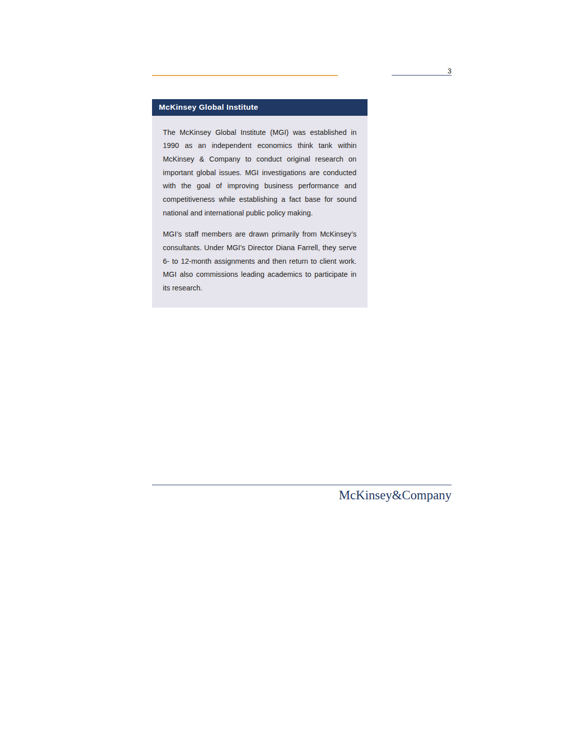3
McKinsey Global Institute
The McKinsey Global Institute (MGI) was established in 1990 as an independent economics think tank within McKinsey & Company to conduct original research on important global issues. MGI investigations are conducted with the goal of improving business performance and competitiveness while establishing a fact base for sound national and international public policy making.
MGI’s staff members are drawn primarily from McKinsey’s consultants. Under MGI’s Director Diana Farrell, they serve 6- to 12-month assignments and then return to client work. MGI also commissions leading academics to participate in its research.
McKinsey&Company